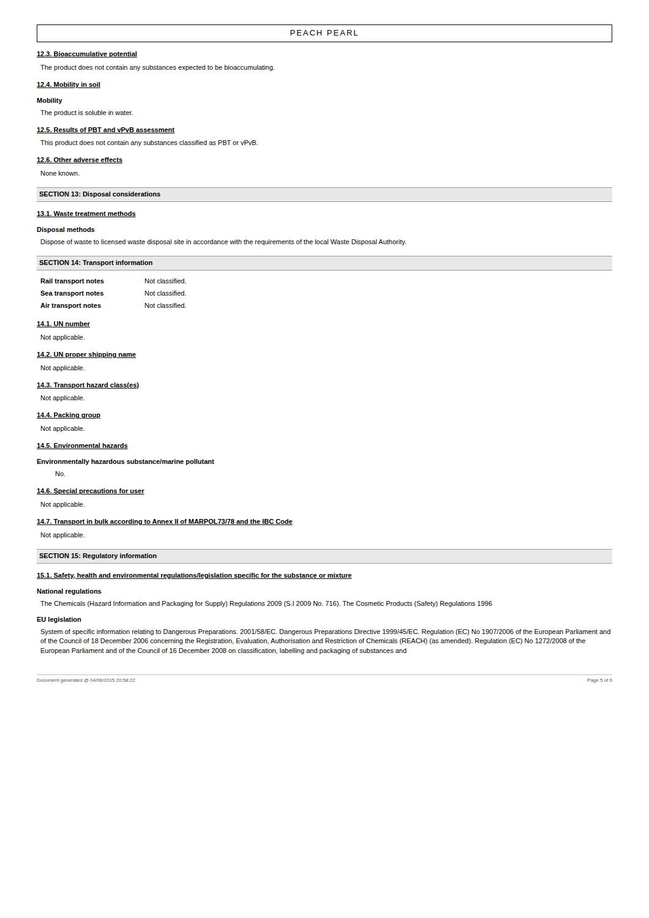PEACH PEARL
12.3. Bioaccumulative potential
The product does not contain any substances expected to be bioaccumulating.
12.4. Mobility in soil
Mobility
The product is soluble in water.
12.5. Results of PBT and vPvB assessment
This product does not contain any substances classified as PBT or vPvB.
12.6. Other adverse effects
None known.
SECTION 13: Disposal considerations
13.1. Waste treatment methods
Disposal methods
Dispose of waste to licensed waste disposal site in accordance with the requirements of the local Waste Disposal Authority.
SECTION 14: Transport information
| Rail transport notes | Not classified. |
| Sea transport notes | Not classified. |
| Air transport notes | Not classified. |
14.1. UN number
Not applicable.
14.2. UN proper shipping name
Not applicable.
14.3. Transport hazard class(es)
Not applicable.
14.4. Packing group
Not applicable.
14.5. Environmental hazards
Environmentally hazardous substance/marine pollutant
No.
14.6. Special precautions for user
Not applicable.
14.7. Transport in bulk according to Annex II of MARPOL73/78 and the IBC Code
Not applicable.
SECTION 15: Regulatory information
15.1. Safety, health and environmental regulations/legislation specific for the substance or mixture
National regulations
The Chemicals (Hazard Information and Packaging for Supply) Regulations 2009 (S.I 2009 No. 716). The Cosmetic Products (Safety) Regulations 1996
EU legislation
System of specific information relating to Dangerous Preparations. 2001/58/EC. Dangerous Preparations Directive 1999/45/EC. Regulation (EC) No 1907/2006 of the European Parliament and of the Council of 18 December 2006 concerning the Registration, Evaluation, Authorisation and Restriction of Chemicals (REACH) (as amended). Regulation (EC) No 1272/2008 of the European Parliament and of the Council of 16 December 2008 on classification, labelling and packaging of substances and
Document generated @ 04/06/2015 20:58:22 Page 5 of 6